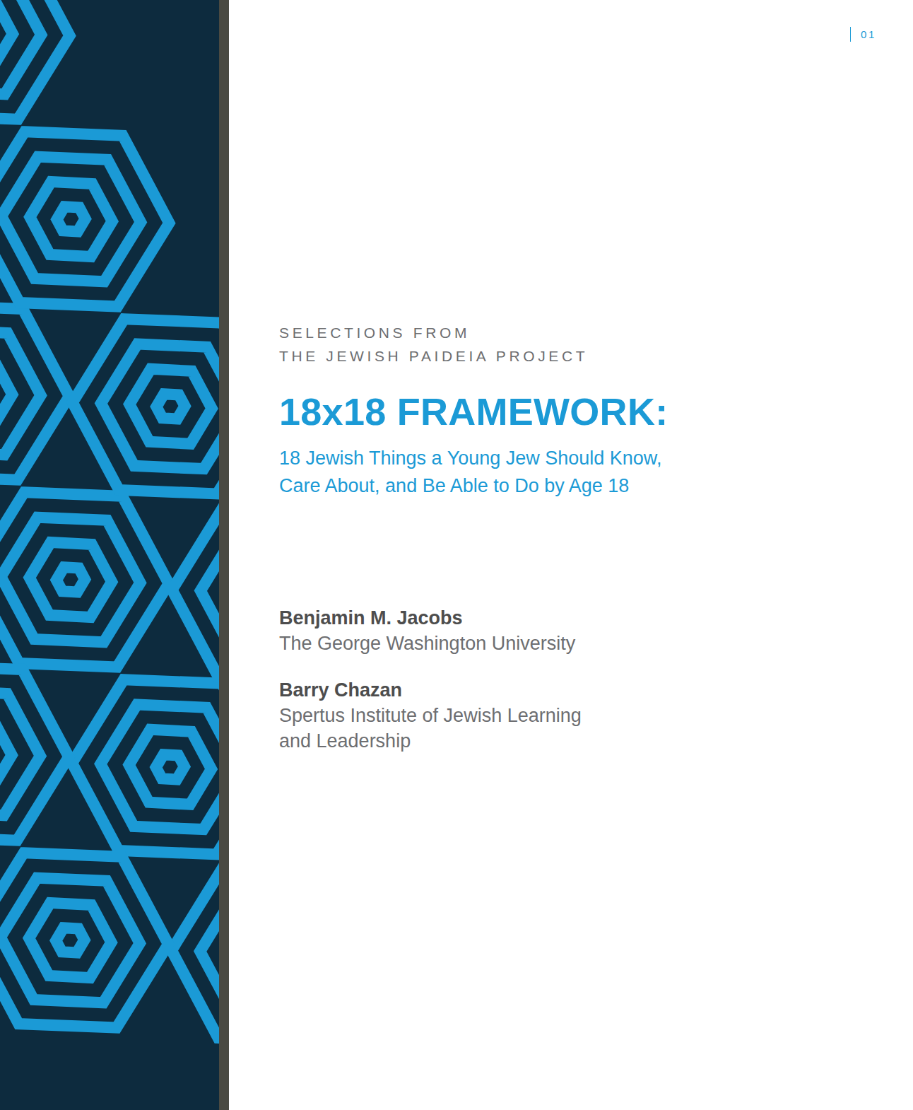01
Selections from
The Jewish Paideia Project
18x18 FRAMEWORK:
18 Jewish Things a Young Jew Should Know,
Care About, and Be Able to Do by Age 18
Benjamin M. Jacobs
The George Washington University
Barry Chazan
Spertus Institute of Jewish Learning
and Leadership